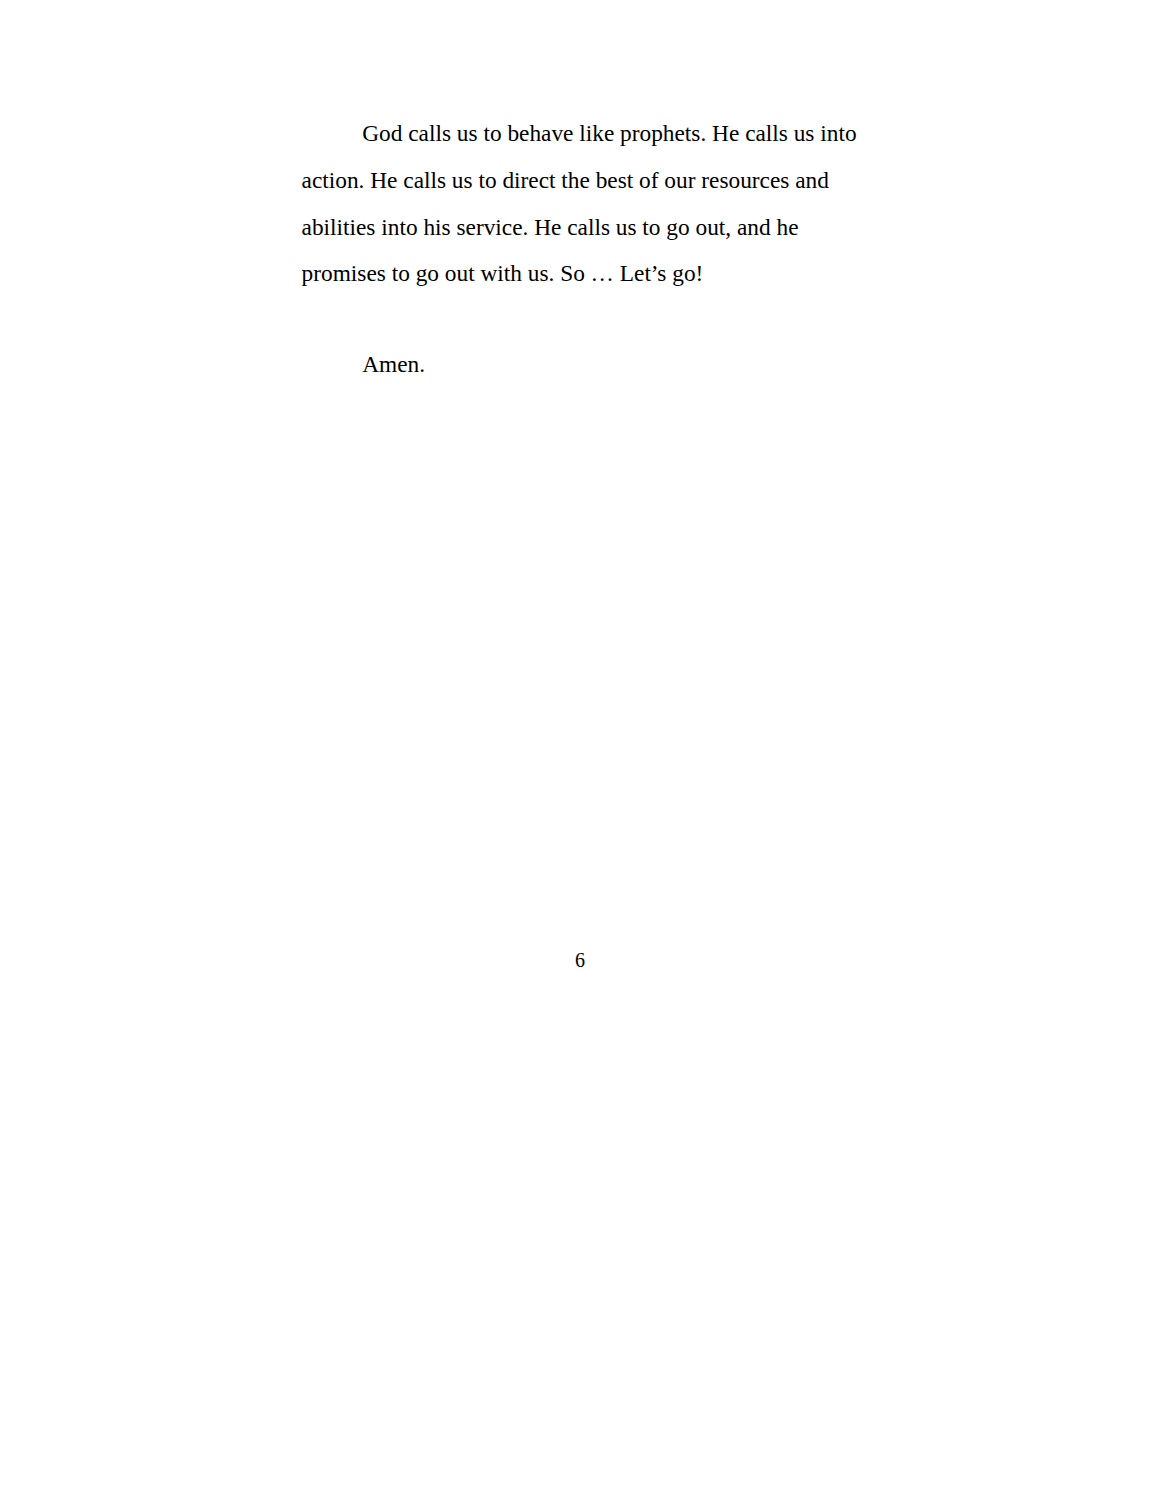God calls us to behave like prophets. He calls us into action. He calls us to direct the best of our resources and abilities into his service. He calls us to go out, and he promises to go out with us. So … Let’s go!
Amen.
6